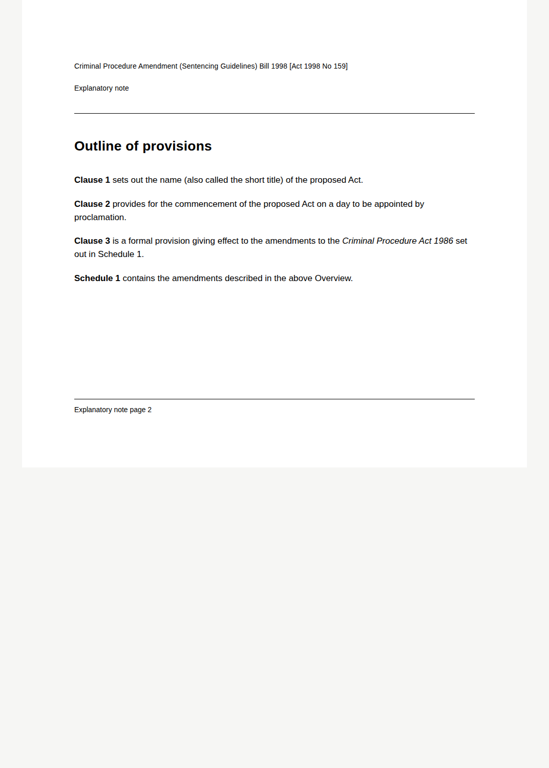Criminal Procedure Amendment (Sentencing Guidelines) Bill 1998 [Act 1998 No 159]
Explanatory note
Outline of provisions
Clause 1 sets out the name (also called the short title) of the proposed Act.
Clause 2 provides for the commencement of the proposed Act on a day to be appointed by proclamation.
Clause 3 is a formal provision giving effect to the amendments to the Criminal Procedure Act 1986 set out in Schedule 1.
Schedule 1 contains the amendments described in the above Overview.
Explanatory note page 2